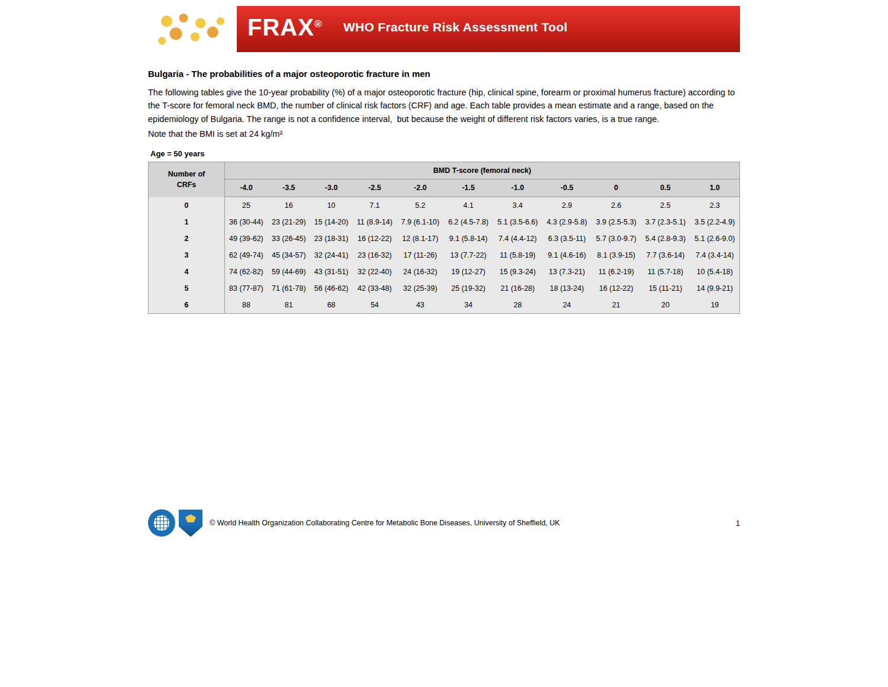FRAX®
WHO Fracture Risk Assessment Tool
Bulgaria - The probabilities of a major osteoporotic fracture in men
The following tables give the 10-year probability (%) of a major osteoporotic fracture (hip, clinical spine, forearm or proximal humerus fracture) according to the T-score for femoral neck BMD, the number of clinical risk factors (CRF) and age. Each table provides a mean estimate and a range, based on the epidemiology of Bulgaria. The range is not a confidence interval, but because the weight of different risk factors varies, is a true range.
Note that the BMI is set at 24 kg/m²
Age = 50 years
| Number of CRFs | BMD T-score (femoral neck) |
| --- | --- |
| -4.0 | -3.5 | -3.0 | -2.5 | -2.0 | -1.5 | -1.0 | -0.5 | 0 | 0.5 | 1.0 |
| 0 | 25 | 16 | 10 | 7.1 | 5.2 | 4.1 | 3.4 | 2.9 | 2.6 | 2.5 | 2.3 |
| 1 | 36 (30-44) | 23 (21-29) | 15 (14-20) | 11 (8.9-14) | 7.9 (6.1-10) | 6.2 (4.5-7.8) | 5.1 (3.5-6.6) | 4.3 (2.9-5.8) | 3.9 (2.5-5.3) | 3.7 (2.3-5.1) | 3.5 (2.2-4.9) |
| 2 | 49 (39-62) | 33 (26-45) | 23 (18-31) | 16 (12-22) | 12 (8.1-17) | 9.1 (5.8-14) | 7.4 (4.4-12) | 6.3 (3.5-11) | 5.7 (3.0-9.7) | 5.4 (2.8-9.3) | 5.1 (2.6-9.0) |
| 3 | 62 (49-74) | 45 (34-57) | 32 (24-41) | 23 (16-32) | 17 (11-26) | 13 (7.7-22) | 11 (5.8-19) | 9.1 (4.6-16) | 8.1 (3.9-15) | 7.7 (3.6-14) | 7.4 (3.4-14) |
| 4 | 74 (62-82) | 59 (44-69) | 43 (31-51) | 32 (22-40) | 24 (16-32) | 19 (12-27) | 15 (9.3-24) | 13 (7.3-21) | 11 (6.2-19) | 11 (5.7-18) | 10 (5.4-18) |
| 5 | 83 (77-87) | 71 (61-78) | 56 (46-62) | 42 (33-48) | 32 (25-39) | 25 (19-32) | 21 (16-28) | 18 (13-24) | 16 (12-22) | 15 (11-21) | 14 (9.9-21) |
| 6 | 88 | 81 | 68 | 54 | 43 | 34 | 28 | 24 | 21 | 20 | 19 |
© World Health Organization Collaborating Centre for Metabolic Bone Diseases, University of Sheffield, UK
1